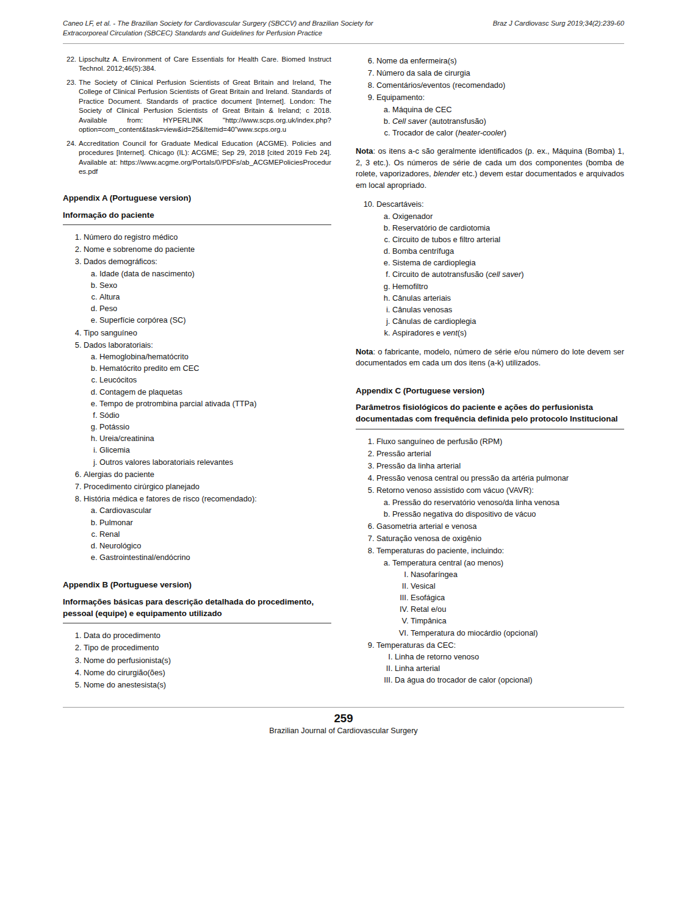Caneo LF, et al. - The Brazilian Society for Cardiovascular Surgery (SBCCV) and Brazilian Society for Extracorporeal Circulation (SBCEC) Standards and Guidelines for Perfusion Practice
Braz J Cardiovasc Surg 2019;34(2):239-60
22. Lipschultz A. Environment of Care Essentials for Health Care. Biomed Instruct Technol. 2012;46(5):384.
23. The Society of Clinical Perfusion Scientists of Great Britain and Ireland, The College of Clinical Perfusion Scientists of Great Britain and Ireland. Standards of Practice Document. Standards of practice document [Internet]. London: The Society of Clinical Perfusion Scientists of Great Britain & Ireland; c 2018. Available from: HYPERLINK "http://www.scps.org.uk/index.php?option=com_content&task=view&id=25&Itemid=40"www.scps.org.u
24. Accreditation Council for Graduate Medical Education (ACGME). Policies and procedures [Internet]. Chicago (IL): ACGME; Sep 29, 2018 [cited 2019 Feb 24]. Available at: https://www.acgme.org/Portals/0/PDFs/ab_ACGMEPoliciesProcedures.pdf
Appendix A (Portuguese version)
Informação do paciente
Número do registro médico
Nome e sobrenome do paciente
Dados demográficos:
Idade (data de nascimento)
Sexo
Altura
Peso
Superfície corpórea (SC)
Tipo sanguíneo
Dados laboratoriais:
Hemoglobina/hematócrito
Hematócrito predito em CEC
Leucócitos
Contagem de plaquetas
Tempo de protrombina parcial ativada (TTPa)
Sódio
Potássio
Ureia/creatinina
Glicemia
Outros valores laboratoriais relevantes
Alergias do paciente
Procedimento cirúrgico planejado
História médica e fatores de risco (recomendado):
Cardiovascular
Pulmonar
Renal
Neurológico
Gastrointestinal/endócrino
Appendix B (Portuguese version)
Informações básicas para descrição detalhada do procedimento, pessoal (equipe) e equipamento utilizado
Data do procedimento
Tipo de procedimento
Nome do perfusionista(s)
Nome do cirurgião(ões)
Nome do anestesista(s)
Nome da enfermeira(s)
Número da sala de cirurgia
Comentários/eventos (recomendado)
Equipamento:
Máquina de CEC
Cell saver (autotransfusão)
Trocador de calor (heater-cooler)
Nota: os itens a-c são geralmente identificados (p. ex., Máquina (Bomba) 1, 2, 3 etc.). Os números de série de cada um dos componentes (bomba de rolete, vaporizadores, blender etc.) devem estar documentados e arquivados em local apropriado.
Descartáveis:
Oxigenador
Reservatório de cardiotomia
Circuito de tubos e filtro arterial
Bomba centrífuga
Sistema de cardioplegia
Circuito de autotransfusão (cell saver)
Hemofiltro
Cânulas arteriais
Cânulas venosas
Cânulas de cardioplegia
Aspiradores e vent(s)
Nota: o fabricante, modelo, número de série e/ou número do lote devem ser documentados em cada um dos itens (a-k) utilizados.
Appendix C (Portuguese version)
Parâmetros fisiológicos do paciente e ações do perfusionista documentadas com frequência definida pelo protocolo Institucional
Fluxo sanguíneo de perfusão (RPM)
Pressão arterial
Pressão da linha arterial
Pressão venosa central ou pressão da artéria pulmonar
Retorno venoso assistido com vácuo (VAVR):
Pressão do reservatório venoso/da linha venosa
Pressão negativa do dispositivo de vácuo
Gasometria arterial e venosa
Saturação venosa de oxigênio
Temperaturas do paciente, incluindo:
Temperatura central (ao menos)
Nasofaríngea
Vesical
Esofágica
Retal e/ou
Timpânica
Temperatura do miocárdio (opcional)
Temperaturas da CEC:
Linha de retorno venoso
Linha arterial
Da água do trocador de calor (opcional)
259
Brazilian Journal of Cardiovascular Surgery